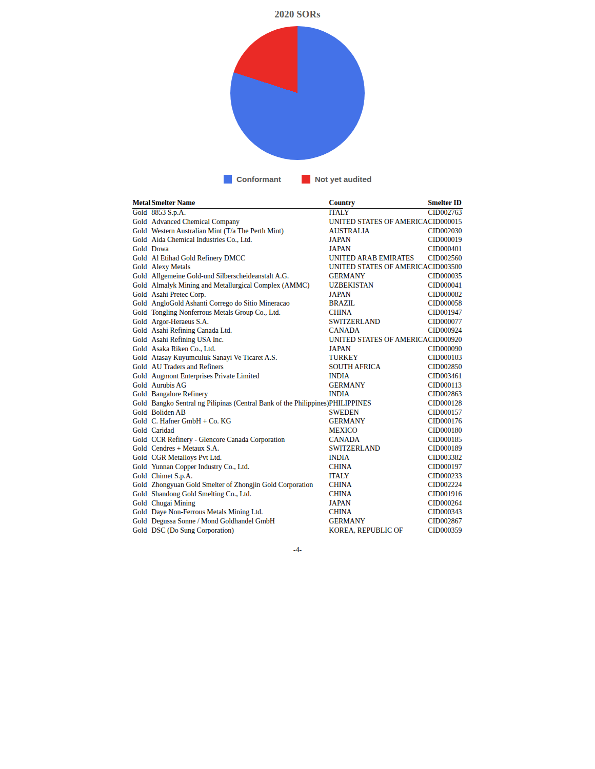2020 SORs
Conformant
Not yet audited
| Metal | Smelter Name | Country | Smelter ID |
| --- | --- | --- | --- |
| Gold | 8853 S.p.A. | ITALY | CID002763 |
| Gold | Advanced Chemical Company | UNITED STATES OF AMERICA | CID000015 |
| Gold | Western Australian Mint (T/a The Perth Mint) | AUSTRALIA | CID002030 |
| Gold | Aida Chemical Industries Co., Ltd. | JAPAN | CID000019 |
| Gold | Dowa | JAPAN | CID000401 |
| Gold | Al Etihad Gold Refinery DMCC | UNITED ARAB EMIRATES | CID002560 |
| Gold | Alexy Metals | UNITED STATES OF AMERICA | CID003500 |
| Gold | Allgemeine Gold-und Silberscheideanstalt A.G. | GERMANY | CID000035 |
| Gold | Almalyk Mining and Metallurgical Complex (AMMC) | UZBEKISTAN | CID000041 |
| Gold | Asahi Pretec Corp. | JAPAN | CID000082 |
| Gold | AngloGold Ashanti Corrego do Sitio Mineracao | BRAZIL | CID000058 |
| Gold | Tongling Nonferrous Metals Group Co., Ltd. | CHINA | CID001947 |
| Gold | Argor-Heraeus S.A. | SWITZERLAND | CID000077 |
| Gold | Asahi Refining Canada Ltd. | CANADA | CID000924 |
| Gold | Asahi Refining USA Inc. | UNITED STATES OF AMERICA | CID000920 |
| Gold | Asaka Riken Co., Ltd. | JAPAN | CID000090 |
| Gold | Atasay Kuyumculuk Sanayi Ve Ticaret A.S. | TURKEY | CID000103 |
| Gold | AU Traders and Refiners | SOUTH AFRICA | CID002850 |
| Gold | Augmont Enterprises Private Limited | INDIA | CID003461 |
| Gold | Aurubis AG | GERMANY | CID000113 |
| Gold | Bangalore Refinery | INDIA | CID002863 |
| Gold | Bangko Sentral ng Pilipinas (Central Bank of the Philippines) | PHILIPPINES | CID000128 |
| Gold | Boliden AB | SWEDEN | CID000157 |
| Gold | C. Hafner GmbH + Co. KG | GERMANY | CID000176 |
| Gold | Caridad | MEXICO | CID000180 |
| Gold | CCR Refinery - Glencore Canada Corporation | CANADA | CID000185 |
| Gold | Cendres + Metaux S.A. | SWITZERLAND | CID000189 |
| Gold | CGR Metalloys Pvt Ltd. | INDIA | CID003382 |
| Gold | Yunnan Copper Industry Co., Ltd. | CHINA | CID000197 |
| Gold | Chimet S.p.A. | ITALY | CID000233 |
| Gold | Zhongyuan Gold Smelter of Zhongjin Gold Corporation | CHINA | CID002224 |
| Gold | Shandong Gold Smelting Co., Ltd. | CHINA | CID001916 |
| Gold | Chugai Mining | JAPAN | CID000264 |
| Gold | Daye Non-Ferrous Metals Mining Ltd. | CHINA | CID000343 |
| Gold | Degussa Sonne / Mond Goldhandel GmbH | GERMANY | CID002867 |
| Gold | DSC (Do Sung Corporation) | KOREA, REPUBLIC OF | CID000359 |
-4-